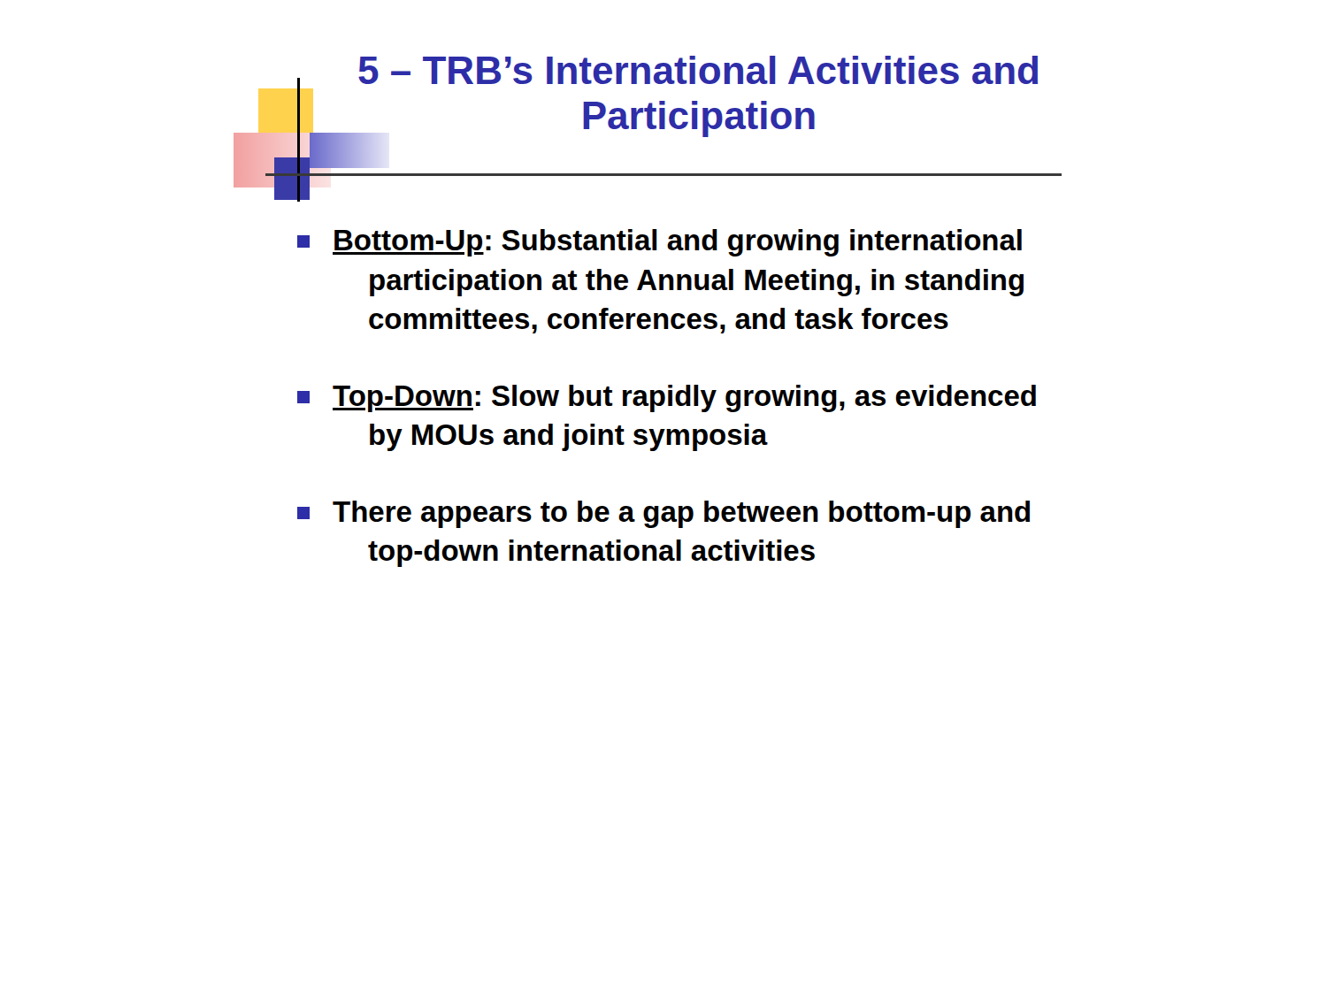5 – TRB’s International Activities and Participation
Bottom-Up: Substantial and growing international participation at the Annual Meeting, in standing committees, conferences, and task forces
Top-Down: Slow but rapidly growing, as evidenced by MOUs and joint symposia
There appears to be a gap between bottom-up and top-down international activities